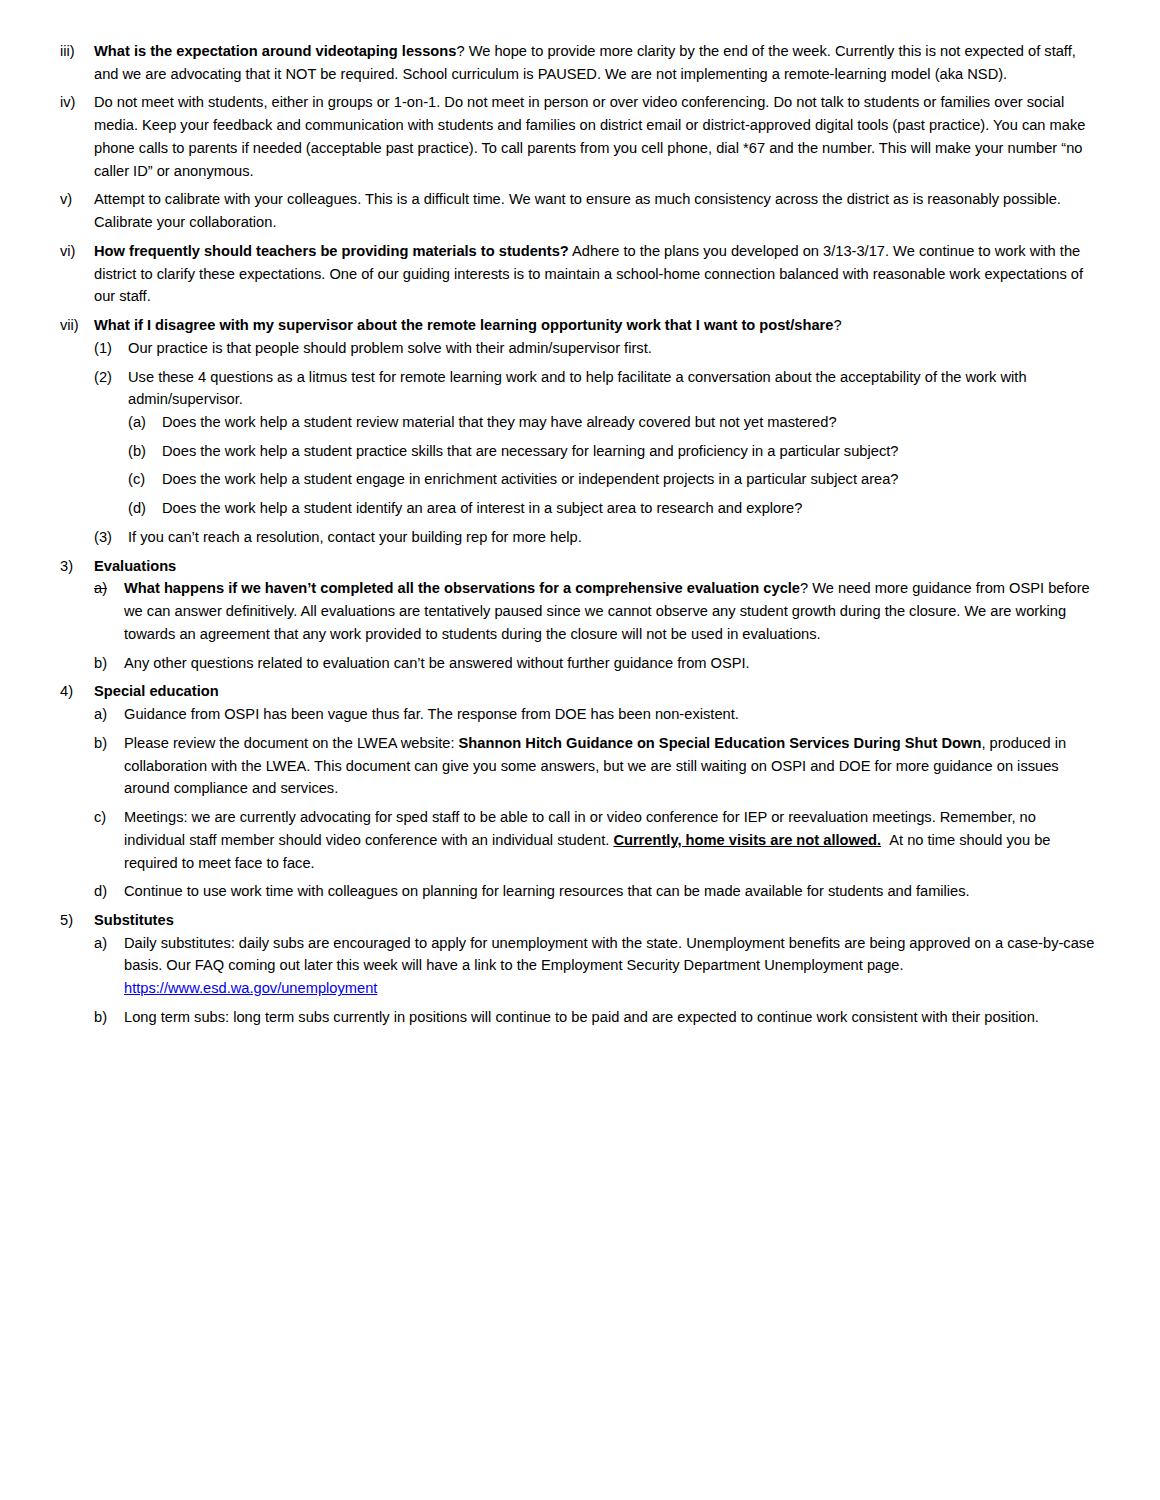iii) What is the expectation around videotaping lessons? We hope to provide more clarity by the end of the week. Currently this is not expected of staff, and we are advocating that it NOT be required. School curriculum is PAUSED. We are not implementing a remote-learning model (aka NSD).
iv) Do not meet with students, either in groups or 1-on-1. Do not meet in person or over video conferencing. Do not talk to students or families over social media. Keep your feedback and communication with students and families on district email or district-approved digital tools (past practice). You can make phone calls to parents if needed (acceptable past practice). To call parents from you cell phone, dial *67 and the number. This will make your number “no caller ID” or anonymous.
v) Attempt to calibrate with your colleagues. This is a difficult time. We want to ensure as much consistency across the district as is reasonably possible. Calibrate your collaboration.
vi) How frequently should teachers be providing materials to students? Adhere to the plans you developed on 3/13-3/17. We continue to work with the district to clarify these expectations. One of our guiding interests is to maintain a school-home connection balanced with reasonable work expectations of our staff.
vii) What if I disagree with my supervisor about the remote learning opportunity work that I want to post/share?
(1) Our practice is that people should problem solve with their admin/supervisor first.
(2) Use these 4 questions as a litmus test for remote learning work and to help facilitate a conversation about the acceptability of the work with admin/supervisor.
(a) Does the work help a student review material that they may have already covered but not yet mastered?
(b) Does the work help a student practice skills that are necessary for learning and proficiency in a particular subject?
(c) Does the work help a student engage in enrichment activities or independent projects in a particular subject area?
(d) Does the work help a student identify an area of interest in a subject area to research and explore?
(3) If you can’t reach a resolution, contact your building rep for more help.
3) Evaluations
a) What happens if we haven’t completed all the observations for a comprehensive evaluation cycle? We need more guidance from OSPI before we can answer definitively. All evaluations are tentatively paused since we cannot observe any student growth during the closure. We are working towards an agreement that any work provided to students during the closure will not be used in evaluations.
b) Any other questions related to evaluation can’t be answered without further guidance from OSPI.
4) Special education
a) Guidance from OSPI has been vague thus far. The response from DOE has been non-existent.
b) Please review the document on the LWEA website: Shannon Hitch Guidance on Special Education Services During Shut Down, produced in collaboration with the LWEA. This document can give you some answers, but we are still waiting on OSPI and DOE for more guidance on issues around compliance and services.
c) Meetings: we are currently advocating for sped staff to be able to call in or video conference for IEP or reevaluation meetings. Remember, no individual staff member should video conference with an individual student. Currently, home visits are not allowed. At no time should you be required to meet face to face.
d) Continue to use work time with colleagues on planning for learning resources that can be made available for students and families.
5) Substitutes
a) Daily substitutes: daily subs are encouraged to apply for unemployment with the state. Unemployment benefits are being approved on a case-by-case basis. Our FAQ coming out later this week will have a link to the Employment Security Department Unemployment page. https://www.esd.wa.gov/unemployment
b) Long term subs: long term subs currently in positions will continue to be paid and are expected to continue work consistent with their position.